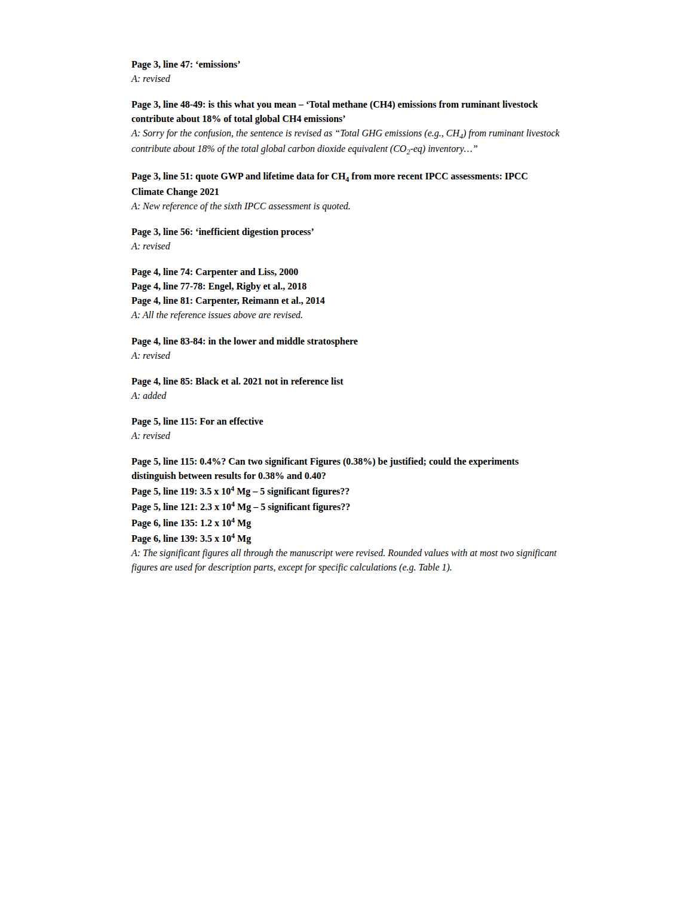Page 3, line 47: ‘emissions’
A: revised
Page 3, line 48-49: is this what you mean – ‘Total methane (CH4) emissions from ruminant livestock contribute about 18% of total global CH4 emissions’
A: Sorry for the confusion, the sentence is revised as “Total GHG emissions (e.g., CH4) from ruminant livestock contribute about 18% of the total global carbon dioxide equivalent (CO2-eq) inventory…”
Page 3, line 51: quote GWP and lifetime data for CH4 from more recent IPCC assessments: IPCC Climate Change 2021
A: New reference of the sixth IPCC assessment is quoted.
Page 3, line 56: ‘inefficient digestion process’
A: revised
Page 4, line 74: Carpenter and Liss, 2000
Page 4, line 77-78: Engel, Rigby et al., 2018
Page 4, line 81: Carpenter, Reimann et al., 2014
A: All the reference issues above are revised.
Page 4, line 83-84: in the lower and middle stratosphere
A: revised
Page 4, line 85: Black et al. 2021 not in reference list
A: added
Page 5, line 115: For an effective
A: revised
Page 5, line 115: 0.4%? Can two significant Figures (0.38%) be justified; could the experiments distinguish between results for 0.38% and 0.40?
Page 5, line 119: 3.5 x 104 Mg – 5 significant figures??
Page 5, line 121: 2.3 x 104 Mg – 5 significant figures??
Page 6, line 135: 1.2 x 104 Mg
Page 6, line 139: 3.5 x 104 Mg
A: The significant figures all through the manuscript were revised. Rounded values with at most two significant figures are used for description parts, except for specific calculations (e.g. Table 1).